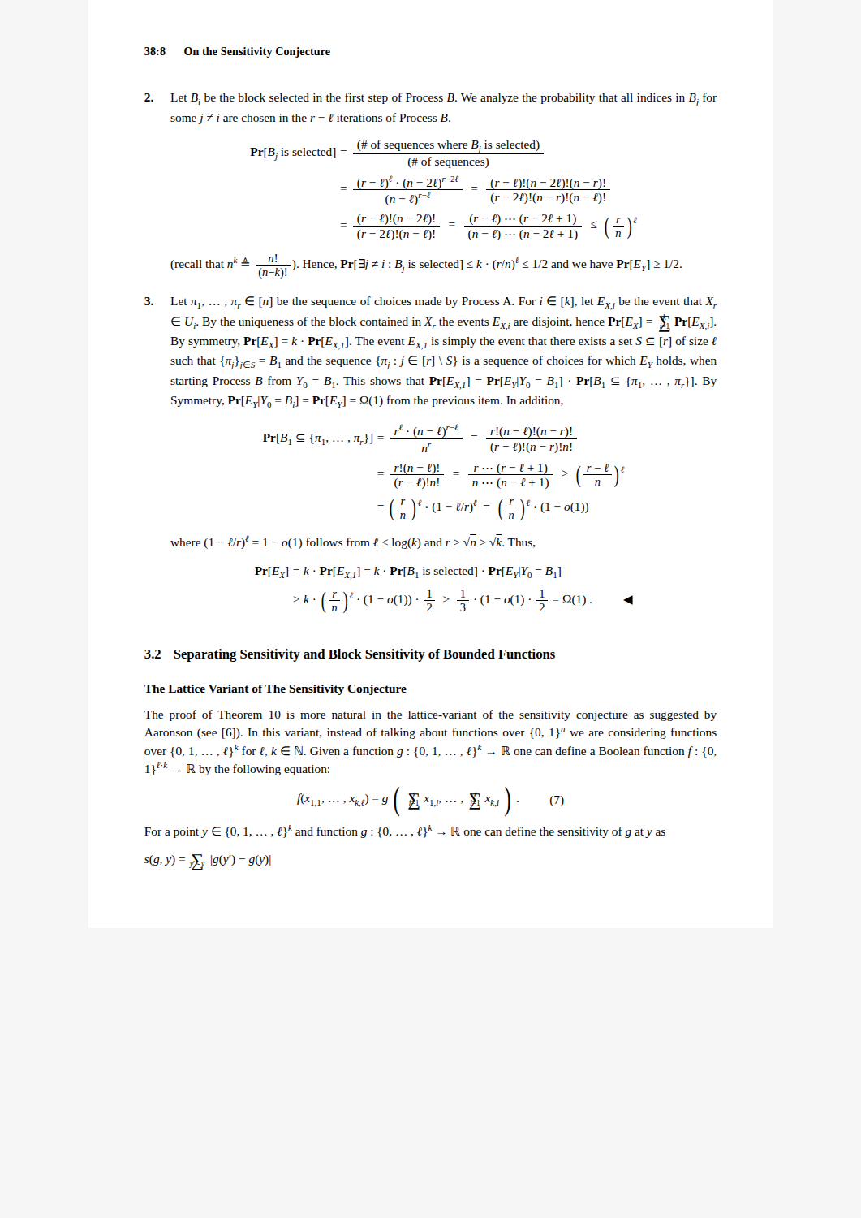38:8 On the Sensitivity Conjecture
2. Let Bi be the block selected in the first step of Process B. We analyze the probability that all indices in Bj for some j ≠ i are chosen in the r − ℓ iterations of Process B.
Pr[Bj is selected]
=
(# of sequences where Bj is selected)(# of sequences)
=
(r − ℓ)ℓ · (n − 2ℓ)r−2ℓ(n − ℓ)r−ℓ = (r − ℓ)!(n − 2ℓ)!(n − r)!(r − 2ℓ)!(n − r)!(n − ℓ)!
=
(r − ℓ)!(n − 2ℓ)!(r − 2ℓ)!(n − ℓ)! = (r − ℓ) ⋯ (r − 2ℓ + 1)(n − ℓ) ⋯ (n − 2ℓ + 1) ≤ (rn) ℓ
(recall that nk ≜ n!(n−k)!). Hence, Pr[∃j ≠ i : Bj is selected] ≤ k · (r/n)ℓ ≤ 1/2 and we have Pr[EY] ≥ 1/2.
3. Let π 1, … , πr ∈ [n] be the sequence of choices made by Process A. For i ∈ [k], let EX,i be the event that Xr ∈ Ui. By the uniqueness of the block contained in Xr the events EX,i are disjoint, hence Pr[EX] = ∑ki=1 Pr[EX,i]. By symmetry, Pr[EX] = k · Pr[EX,1]. The event EX,1 is simply the event that there exists a set S ⊆ [r] of size ℓ such that {πj}j∈S = B 1 and the sequence {πj : j ∈ [r] \ S} is a sequence of choices for which EY holds, when starting Process B from Y 0 = B 1. This shows that Pr[EX,1] = Pr[EY|Y 0 = B 1] · Pr[B 1 ⊆ {π 1, … , πr}]. By Symmetry, Pr[EY|Y 0 = Bi] = Pr[EY] = Ω(1) from the previous item. In addition,
Pr[B 1 ⊆ {π 1, … , πr}]
=
rℓ · (n − ℓ)r−ℓ nr = r!(n − ℓ)!(n − r)!(r − ℓ)!(n − r)!n!
=
r!(n − ℓ)!(r − ℓ)!n! = r ⋯ (r − ℓ + 1) n ⋯ (n − ℓ + 1) ≥ (r − ℓ n) ℓ
=
(rn) ℓ · (1 − ℓ/r)ℓ = (rn) ℓ · (1 − o(1))
where (1 − ℓ/r)ℓ = 1 − o(1) follows from ℓ ≤ log(k) and r ≥ √n ≥ √k. Thus,
Pr[EX]
=
k · Pr[EX,1] = k · Pr[B 1 is selected] · Pr[EY|Y 0 = B 1]
≥
k · (rn) ℓ · (1 − o(1)) · 12 ≥ 13 · (1 − o(1) · 12 = Ω(1) . ◀
3.2 Separating Sensitivity and Block Sensitivity of Bounded Functions
The Lattice Variant of The Sensitivity Conjecture
The proof of Theorem 10 is more natural in the lattice-variant of the sensitivity conjecture as suggested by Aaronson (see [6]). In this variant, instead of talking about functions over {0, 1}n we are considering functions over {0, 1, … , ℓ}k for ℓ, k ∈ ℕ. Given a function g : {0, 1, … , ℓ}k → ℝ one can define a Boolean function f : {0, 1}ℓ·k → ℝ by the following equation:
f(x 1,1, … , xk,ℓ) = g ( ∑ℓi=1 x 1,i, … , ∑ℓi=1 xk,i ) .
(7)
For a point y ∈ {0, 1, … , ℓ}k and function g : {0, … , ℓ}k → ℝ one can define the sensitivity of g at y as
s(g, y) = ∑y′∼y |g(y′) − g(y)|